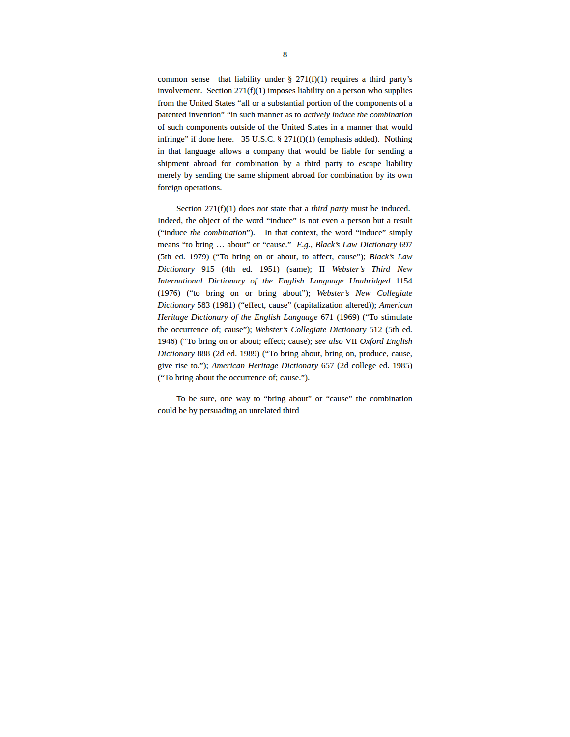8
common sense—that liability under § 271(f)(1) requires a third party’s involvement. Section 271(f)(1) imposes liability on a person who supplies from the United States “all or a substantial portion of the components of a patented invention” “in such manner as to actively induce the combination of such components outside of the United States in a manner that would infringe” if done here. 35 U.S.C. § 271(f)(1) (emphasis added). Nothing in that language allows a company that would be liable for sending a shipment abroad for combination by a third party to escape liability merely by sending the same shipment abroad for combination by its own foreign operations.
Section 271(f)(1) does not state that a third party must be induced. Indeed, the object of the word “induce” is not even a person but a result (“induce the combination”). In that context, the word “induce” simply means “to bring … about” or “cause.” E.g., Black’s Law Dictionary 697 (5th ed. 1979) (“To bring on or about, to affect, cause”); Black’s Law Dictionary 915 (4th ed. 1951) (same); II Webster’s Third New International Dictionary of the English Language Unabridged 1154 (1976) (“to bring on or bring about”); Webster’s New Collegiate Dictionary 583 (1981) (“effect, cause” (capitalization altered)); American Heritage Dictionary of the English Language 671 (1969) (“To stimulate the occurrence of; cause”); Webster’s Collegiate Dictionary 512 (5th ed. 1946) (“To bring on or about; effect; cause); see also VII Oxford English Dictionary 888 (2d ed. 1989) (“To bring about, bring on, produce, cause, give rise to.”); American Heritage Dictionary 657 (2d college ed. 1985) (“To bring about the occurrence of; cause.”).
To be sure, one way to “bring about” or “cause” the combination could be by persuading an unrelated third